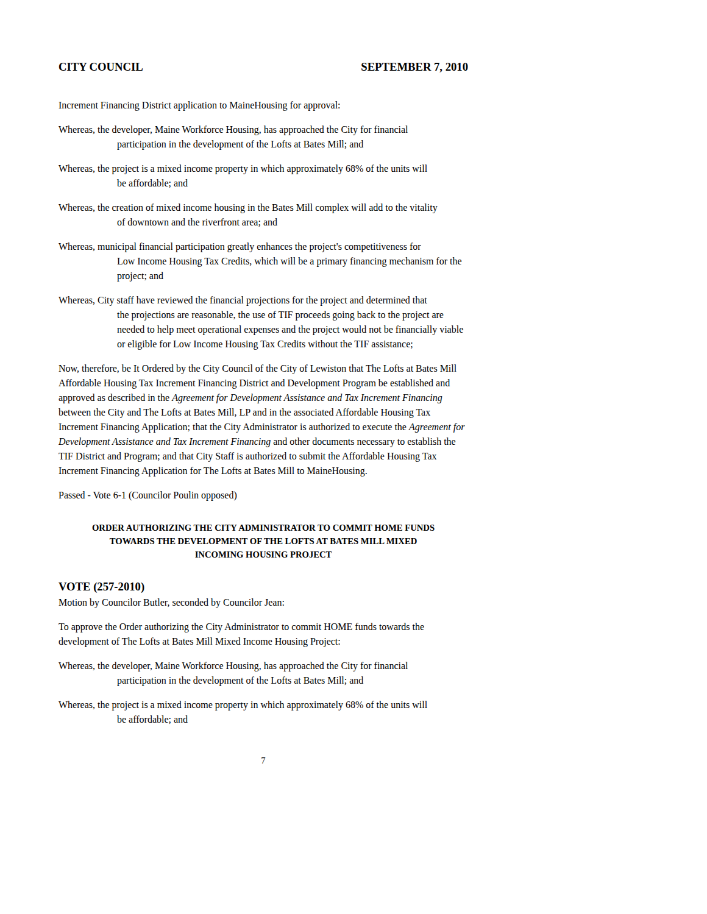CITY COUNCIL SEPTEMBER 7, 2010
Increment Financing District application to MaineHousing for approval:
Whereas, the developer, Maine Workforce Housing, has approached the City for financial participation in the development of the Lofts at Bates Mill; and
Whereas, the project is a mixed income property in which approximately 68% of the units will be affordable; and
Whereas, the creation of mixed income housing in the Bates Mill complex will add to the vitality of downtown and the riverfront area; and
Whereas, municipal financial participation greatly enhances the project's competitiveness for Low Income Housing Tax Credits, which will be a primary financing mechanism for the project; and
Whereas, City staff have reviewed the financial projections for the project and determined that the projections are reasonable, the use of TIF proceeds going back to the project are needed to help meet operational expenses and the project would not be financially viable or eligible for Low Income Housing Tax Credits without the TIF assistance;
Now, therefore, be It Ordered by the City Council of the City of Lewiston that The Lofts at Bates Mill Affordable Housing Tax Increment Financing District and Development Program be established and approved as described in the Agreement for Development Assistance and Tax Increment Financing between the City and The Lofts at Bates Mill, LP and in the associated Affordable Housing Tax Increment Financing Application; that the City Administrator is authorized to execute the Agreement for Development Assistance and Tax Increment Financing and other documents necessary to establish the TIF District and Program; and that City Staff is authorized to submit the Affordable Housing Tax Increment Financing Application for The Lofts at Bates Mill to MaineHousing.
Passed - Vote 6-1 (Councilor Poulin opposed)
Order Authorizing the City Administrator to Commit HOME Funds
Towards the Development of The Lofts at Bates Mill Mixed
Incoming Housing Project
VOTE (257-2010)
Motion by Councilor Butler, seconded by Councilor Jean:
To approve the Order authorizing the City Administrator to commit HOME funds towards the development of The Lofts at Bates Mill Mixed Income Housing Project:
Whereas, the developer, Maine Workforce Housing, has approached the City for financial participation in the development of the Lofts at Bates Mill; and
Whereas, the project is a mixed income property in which approximately 68% of the units will be affordable; and
7